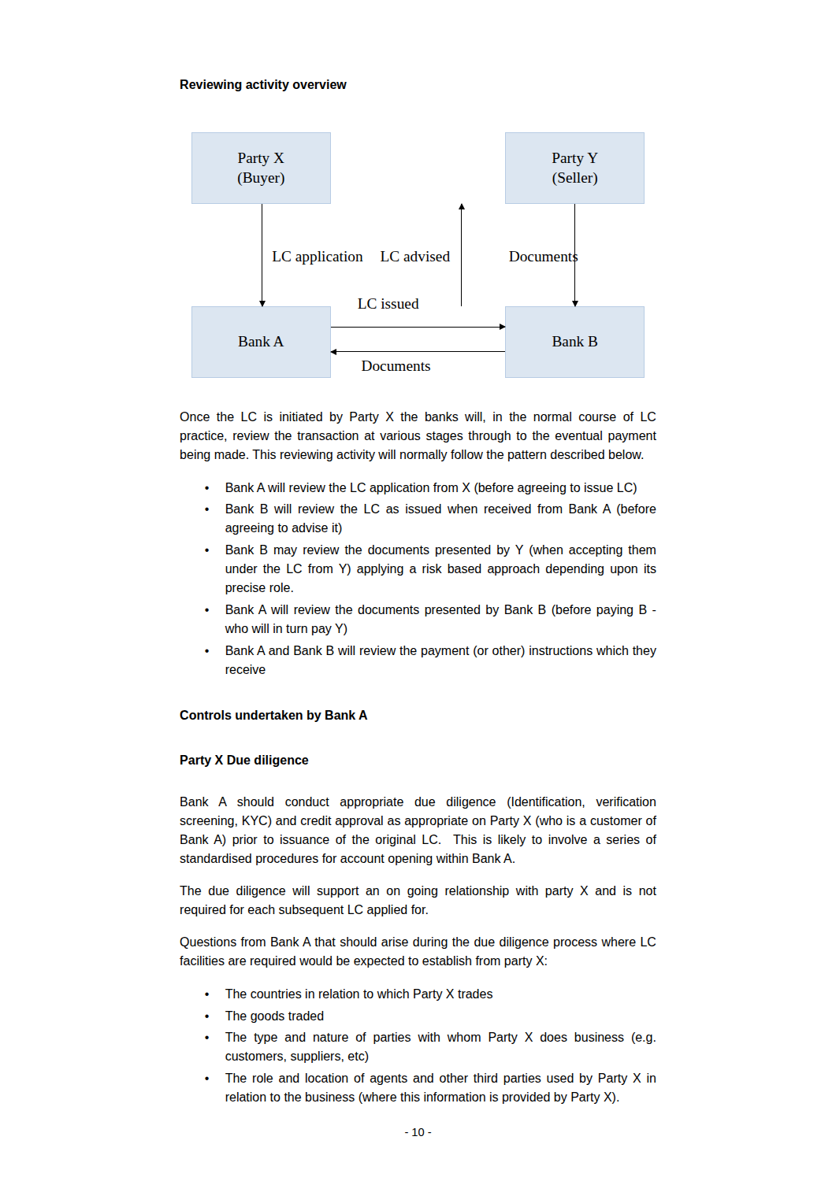Reviewing activity overview
Party X
(Buyer)
Party Y
(Seller)
Bank A
Bank B
LC application
LC advised
Documents
LC issued
Documents
Once the LC is initiated by Party X the banks will, in the normal course of LC practice, review the transaction at various stages through to the eventual payment being made. This reviewing activity will normally follow the pattern described below.
Bank A will review the LC application from X (before agreeing to issue LC)
Bank B will review the LC as issued when received from Bank A (before agreeing to advise it)
Bank B may review the documents presented by Y (when accepting them under the LC from Y) applying a risk based approach depending upon its precise role.
Bank A will review the documents presented by Bank B (before paying B - who will in turn pay Y)
Bank A and Bank B will review the payment (or other) instructions which they receive
Controls undertaken by Bank A
Party X Due diligence
Bank A should conduct appropriate due diligence (Identification, verification screening, KYC) and credit approval as appropriate on Party X (who is a customer of Bank A) prior to issuance of the original LC. This is likely to involve a series of standardised procedures for account opening within Bank A.
The due diligence will support an on going relationship with party X and is not required for each subsequent LC applied for.
Questions from Bank A that should arise during the due diligence process where LC facilities are required would be expected to establish from party X:
The countries in relation to which Party X trades
The goods traded
The type and nature of parties with whom Party X does business (e.g. customers, suppliers, etc)
The role and location of agents and other third parties used by Party X in relation to the business (where this information is provided by Party X).
- 10 -